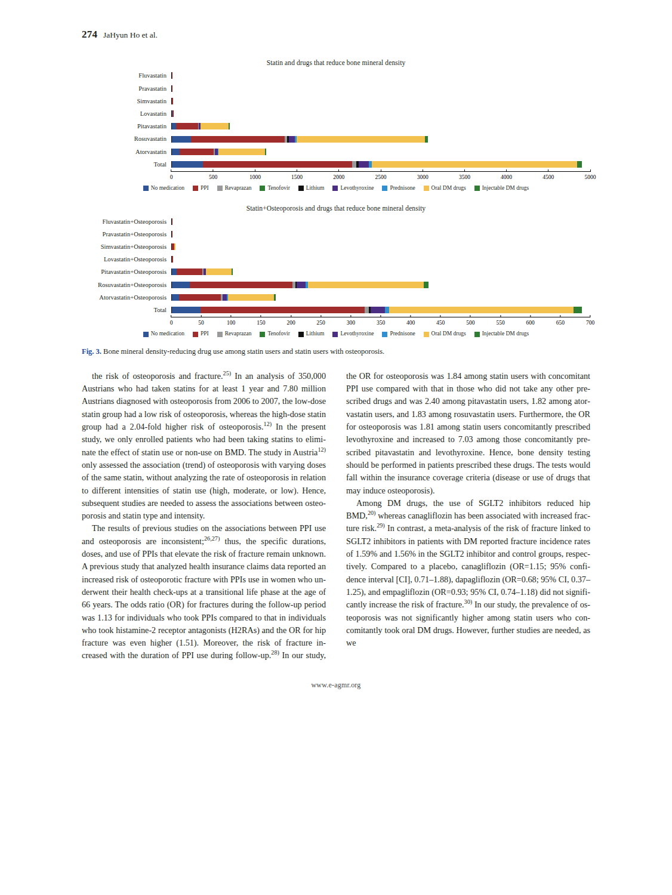274 JaHyun Ho et al.
Statin and drugs that reduce bone mineral density
Fluvastatin
Pravastatin
Simvastatin
Lovastatin
Pitavastatin
Rosuvastatin
Atorvastatin
Total
0 500 1000 1500 2000 2500 3000 3500 4000 4500 5000
No medication PPI Revaprazan Tenofovir Lithium Levothyroxine Prednisone Oral DM drugs Injectable DM drugs
Statin+Osteoporosis and drugs that reduce bone mineral density
Fluvastatin+Osteoporosis
Pravastatin+Osteoporosis
Simvastatin+Osteoporosis
Lovastatin+Osteoporosis
Pitavastatin+Osteoporosis
Rosuvastatin+Osteoporosis
Atorvastatin+Osteoporosis
Total
0 50 100 150 200 250 300 350 400 450 500 550 600 650 700
No medication PPI Revaprazan Tenofovir Lithium Levothyroxine Prednisone Oral DM drugs Injectable DM drugs
Fig. 3. Bone mineral density-reducing drug use among statin users and statin users with osteoporosis.
the risk of osteoporosis and fracture.25) In an analysis of 350,000 Austrians who had taken statins for at least 1 year and 7.80 million Austrians diagnosed with osteoporosis from 2006 to 2007, the low-dose statin group had a low risk of osteoporosis, whereas the high-dose statin group had a 2.04-fold higher risk of osteoporosis.12) In the present study, we only enrolled patients who had been taking statins to eliminate the effect of statin use or non-use on BMD. The study in Austria12) only assessed the association (trend) of osteoporosis with varying doses of the same statin, without analyzing the rate of osteoporosis in relation to different intensities of statin use (high, moderate, or low). Hence, subsequent studies are needed to assess the associations between osteoporosis and statin type and intensity.
The results of previous studies on the associations between PPI use and osteoporosis are inconsistent;26,27) thus, the specific durations, doses, and use of PPIs that elevate the risk of fracture remain unknown. A previous study that analyzed health insurance claims data reported an increased risk of osteoporotic fracture with PPIs use in women who underwent their health check-ups at a transitional life phase at the age of 66 years. The odds ratio (OR) for fractures during the follow-up period was 1.13 for individuals who took PPIs compared to that in individuals who took histamine-2 receptor antagonists (H2RAs) and the OR for hip fracture was even higher (1.51). Moreover, the risk of fracture increased with the duration of PPI use during follow-up.28) In our study, the OR for osteoporosis was 1.84 among statin users with concomitant PPI use compared with that in those who did not take any other prescribed drugs and was 2.40 among pitavastatin users, 1.82 among atorvastatin users, and 1.83 among rosuvastatin users. Furthermore, the OR for osteoporosis was 1.81 among statin users concomitantly prescribed levothyroxine and increased to 7.03 among those concomitantly prescribed pitavastatin and levothyroxine. Hence, bone density testing should be performed in patients prescribed these drugs. The tests would fall within the insurance coverage criteria (disease or use of drugs that may induce osteoporosis).
Among DM drugs, the use of SGLT2 inhibitors reduced hip BMD,20) whereas canagliflozin has been associated with increased fracture risk.29) In contrast, a meta-analysis of the risk of fracture linked to SGLT2 inhibitors in patients with DM reported fracture incidence rates of 1.59% and 1.56% in the SGLT2 inhibitor and control groups, respectively. Compared to a placebo, canagliflozin (OR=1.15; 95% confidence interval [CI], 0.71–1.88), dapagliflozin (OR=0.68; 95% CI, 0.37–1.25), and empagliflozin (OR=0.93; 95% CI, 0.74–1.18) did not significantly increase the risk of fracture.30) In our study, the prevalence of osteoporosis was not significantly higher among statin users who concomitantly took oral DM drugs. However, further studies are needed, as we
www.e-agmr.org